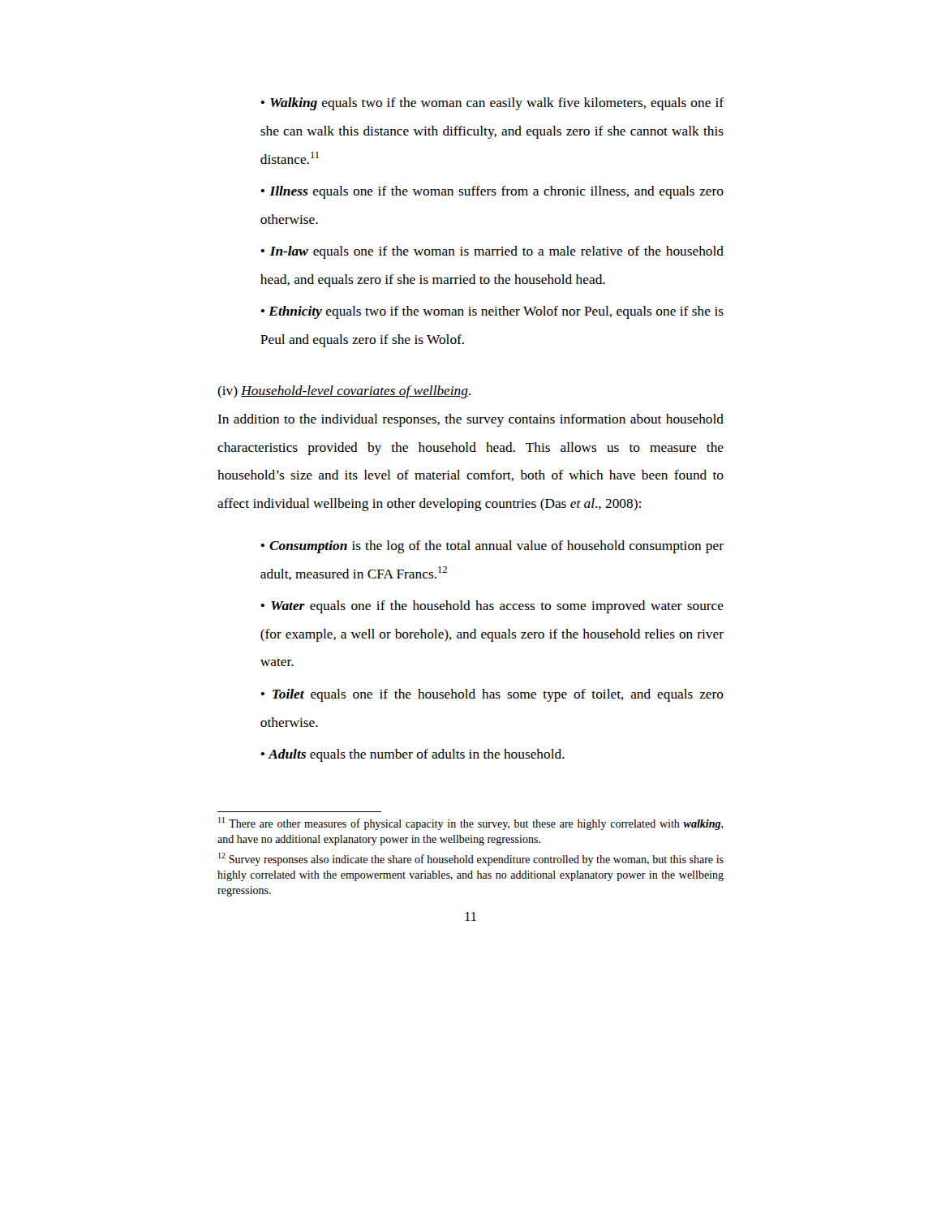• Walking equals two if the woman can easily walk five kilometers, equals one if she can walk this distance with difficulty, and equals zero if she cannot walk this distance.11
• Illness equals one if the woman suffers from a chronic illness, and equals zero otherwise.
• In-law equals one if the woman is married to a male relative of the household head, and equals zero if she is married to the household head.
• Ethnicity equals two if the woman is neither Wolof nor Peul, equals one if she is Peul and equals zero if she is Wolof.
(iv) Household-level covariates of wellbeing.
In addition to the individual responses, the survey contains information about household characteristics provided by the household head. This allows us to measure the household’s size and its level of material comfort, both of which have been found to affect individual wellbeing in other developing countries (Das et al., 2008):
• Consumption is the log of the total annual value of household consumption per adult, measured in CFA Francs.12
• Water equals one if the household has access to some improved water source (for example, a well or borehole), and equals zero if the household relies on river water.
• Toilet equals one if the household has some type of toilet, and equals zero otherwise.
• Adults equals the number of adults in the household.
11 There are other measures of physical capacity in the survey, but these are highly correlated with walking, and have no additional explanatory power in the wellbeing regressions.
12 Survey responses also indicate the share of household expenditure controlled by the woman, but this share is highly correlated with the empowerment variables, and has no additional explanatory power in the wellbeing regressions.
11